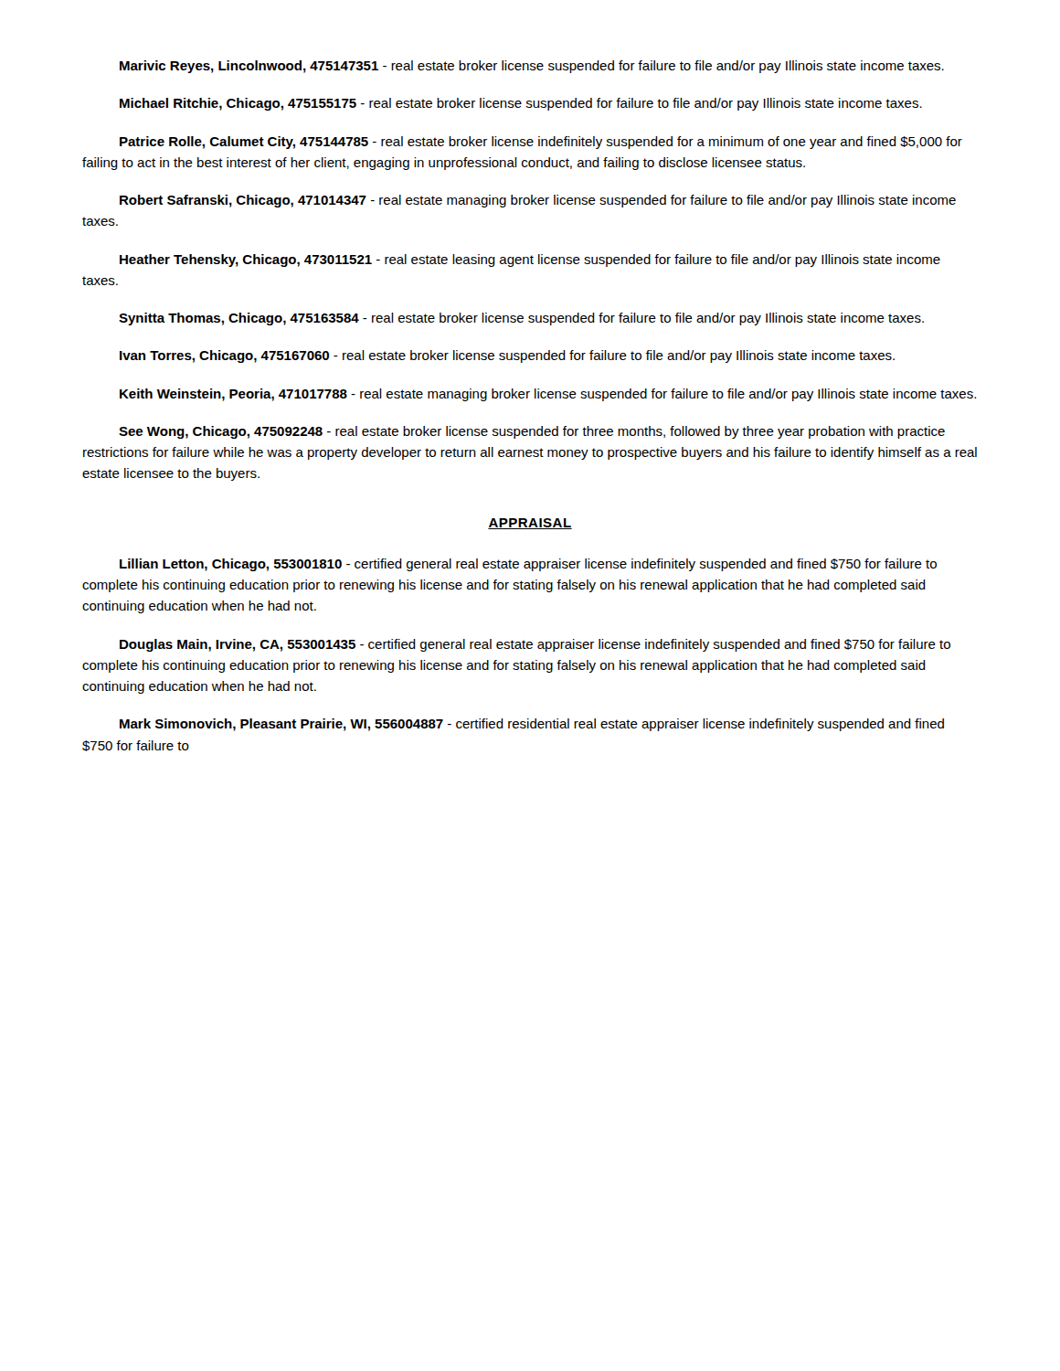Marivic Reyes, Lincolnwood, 475147351 - real estate broker license suspended for failure to file and/or pay Illinois state income taxes.
Michael Ritchie, Chicago, 475155175 - real estate broker license suspended for failure to file and/or pay Illinois state income taxes.
Patrice Rolle, Calumet City, 475144785 - real estate broker license indefinitely suspended for a minimum of one year and fined $5,000 for failing to act in the best interest of her client, engaging in unprofessional conduct, and failing to disclose licensee status.
Robert Safranski, Chicago, 471014347 - real estate managing broker license suspended for failure to file and/or pay Illinois state income taxes.
Heather Tehensky, Chicago, 473011521 - real estate leasing agent license suspended for failure to file and/or pay Illinois state income taxes.
Synitta Thomas, Chicago, 475163584 - real estate broker license suspended for failure to file and/or pay Illinois state income taxes.
Ivan Torres, Chicago, 475167060 - real estate broker license suspended for failure to file and/or pay Illinois state income taxes.
Keith Weinstein, Peoria, 471017788 - real estate managing broker license suspended for failure to file and/or pay Illinois state income taxes.
See Wong, Chicago, 475092248 - real estate broker license suspended for three months, followed by three year probation with practice restrictions for failure while he was a property developer to return all earnest money to prospective buyers and his failure to identify himself as a real estate licensee to the buyers.
APPRAISAL
Lillian Letton, Chicago, 553001810 - certified general real estate appraiser license indefinitely suspended and fined $750 for failure to complete his continuing education prior to renewing his license and for stating falsely on his renewal application that he had completed said continuing education when he had not.
Douglas Main, Irvine, CA, 553001435 - certified general real estate appraiser license indefinitely suspended and fined $750 for failure to complete his continuing education prior to renewing his license and for stating falsely on his renewal application that he had completed said continuing education when he had not.
Mark Simonovich, Pleasant Prairie, WI, 556004887 - certified residential real estate appraiser license indefinitely suspended and fined $750 for failure to